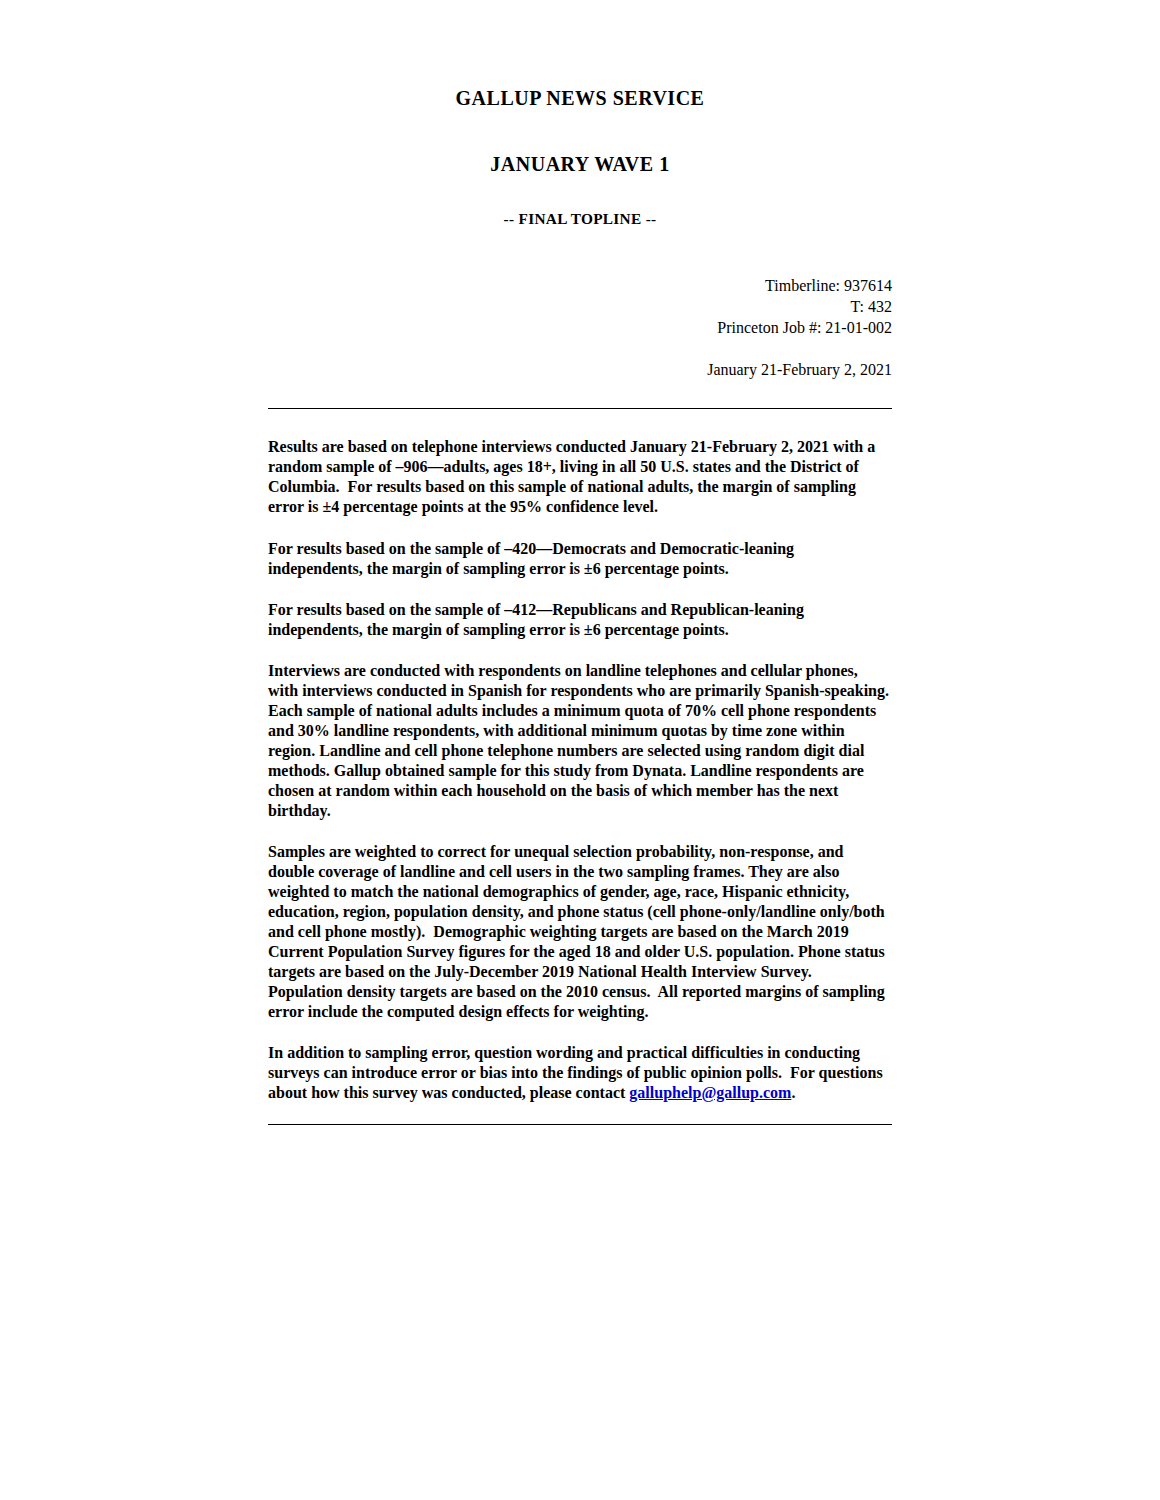GALLUP NEWS SERVICE
JANUARY WAVE 1
-- FINAL TOPLINE --
Timberline: 937614
T: 432
Princeton Job #: 21-01-002
January 21-February 2, 2021
Results are based on telephone interviews conducted January 21-February 2, 2021 with a random sample of –906—adults, ages 18+, living in all 50 U.S. states and the District of Columbia. For results based on this sample of national adults, the margin of sampling error is ±4 percentage points at the 95% confidence level.
For results based on the sample of –420—Democrats and Democratic-leaning independents, the margin of sampling error is ±6 percentage points.
For results based on the sample of –412—Republicans and Republican-leaning independents, the margin of sampling error is ±6 percentage points.
Interviews are conducted with respondents on landline telephones and cellular phones, with interviews conducted in Spanish for respondents who are primarily Spanish-speaking. Each sample of national adults includes a minimum quota of 70% cell phone respondents and 30% landline respondents, with additional minimum quotas by time zone within region. Landline and cell phone telephone numbers are selected using random digit dial methods. Gallup obtained sample for this study from Dynata. Landline respondents are chosen at random within each household on the basis of which member has the next birthday.
Samples are weighted to correct for unequal selection probability, non-response, and double coverage of landline and cell users in the two sampling frames. They are also weighted to match the national demographics of gender, age, race, Hispanic ethnicity, education, region, population density, and phone status (cell phone-only/landline only/both and cell phone mostly). Demographic weighting targets are based on the March 2019 Current Population Survey figures for the aged 18 and older U.S. population. Phone status targets are based on the July-December 2019 National Health Interview Survey. Population density targets are based on the 2010 census. All reported margins of sampling error include the computed design effects for weighting.
In addition to sampling error, question wording and practical difficulties in conducting surveys can introduce error or bias into the findings of public opinion polls. For questions about how this survey was conducted, please contact galluphelp@gallup.com.